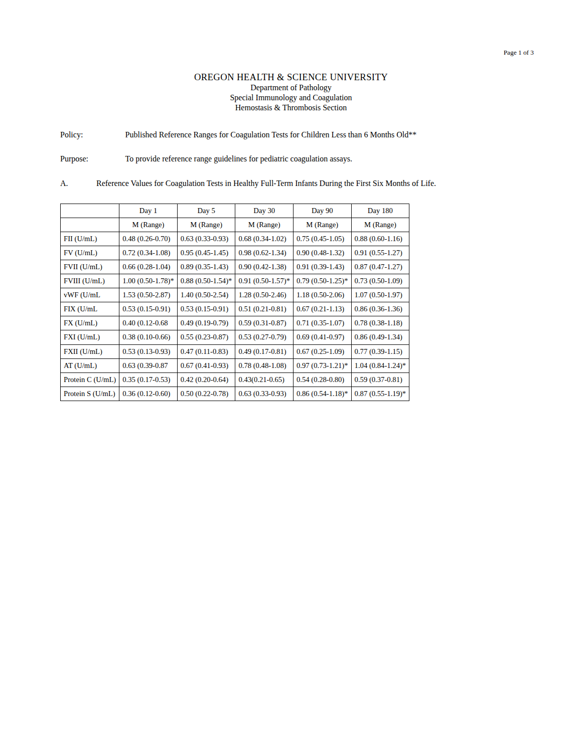Page 1 of 3
OREGON HEALTH & SCIENCE UNIVERSITY
Department of Pathology
Special Immunology and Coagulation
Hemostasis & Thrombosis Section
Policy:
Published Reference Ranges for Coagulation Tests for Children Less than 6 Months Old**
Purpose:
To provide reference range guidelines for pediatric coagulation assays.
A.
Reference Values for Coagulation Tests in Healthy Full-Term Infants During the First Six Months of Life.
| | Day 1 | Day 5 | Day 30 | Day 90 | Day 180 |
| --- | --- | --- | --- | --- | --- |
| | M (Range) | M (Range) | M (Range) | M (Range) | M (Range) |
| FII (U/mL) | 0.48 (0.26-0.70) | 0.63 (0.33-0.93) | 0.68 (0.34-1.02) | 0.75 (0.45-1.05) | 0.88 (0.60-1.16) |
| FV (U/mL) | 0.72 (0.34-1.08) | 0.95 (0.45-1.45) | 0.98 (0.62-1.34) | 0.90 (0.48-1.32) | 0.91 (0.55-1.27) |
| FVII (U/mL) | 0.66 (0.28-1.04) | 0.89 (0.35-1.43) | 0.90 (0.42-1.38) | 0.91 (0.39-1.43) | 0.87 (0.47-1.27) |
| FVIII (U/mL) | 1.00 (0.50-1.78)* | 0.88 (0.50-1.54)* | 0.91 (0.50-1.57)* | 0.79 (0.50-1.25)* | 0.73 (0.50-1.09) |
| vWF (U/mL | 1.53 (0.50-2.87) | 1.40 (0.50-2.54) | 1.28 (0.50-2.46) | 1.18 (0.50-2.06) | 1.07 (0.50-1.97) |
| FIX (U/mL | 0.53 (0.15-0.91) | 0.53 (0.15-0.91) | 0.51 (0.21-0.81) | 0.67 (0.21-1.13) | 0.86 (0.36-1.36) |
| FX (U/mL) | 0.40 (0.12-0.68 | 0.49 (0.19-0.79) | 0.59 (0.31-0.87) | 0.71 (0.35-1.07) | 0.78 (0.38-1.18) |
| FXI (U/mL) | 0.38 (0.10-0.66) | 0.55 (0.23-0.87) | 0.53 (0.27-0.79) | 0.69 (0.41-0.97) | 0.86 (0.49-1.34) |
| FXII (U/mL) | 0.53 (0.13-0.93) | 0.47 (0.11-0.83) | 0.49 (0.17-0.81) | 0.67 (0.25-1.09) | 0.77 (0.39-1.15) |
| AT (U/mL) | 0.63 (0.39-0.87 | 0.67 (0.41-0.93) | 0.78 (0.48-1.08) | 0.97 (0.73-1.21)* | 1.04 (0.84-1.24)* |
| Protein C (U/mL) | 0.35 (0.17-0.53) | 0.42 (0.20-0.64) | 0.43(0.21-0.65) | 0.54 (0.28-0.80) | 0.59 (0.37-0.81) |
| Protein S (U/mL) | 0.36 (0.12-0.60) | 0.50 (0.22-0.78) | 0.63 (0.33-0.93) | 0.86 (0.54-1.18)* | 0.87 (0.55-1.19)* |